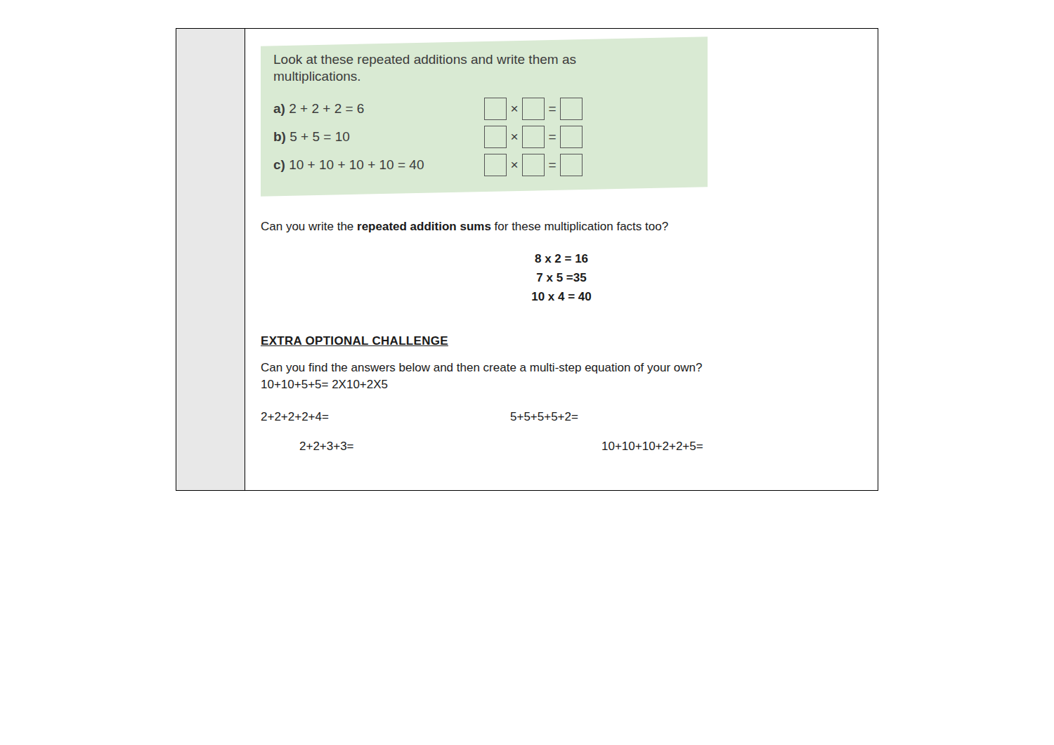| | Look at these repeated additions and write them as multiplications. / a) 2 + 2 + 2 = 6 / × = / / b) 5 + 5 = 10 / × = / / c) 10 + 10 + 10 + 10 = 40 / × = / Can you write the repeated addition sums for these multiplication facts too? 8 x 2 = 16 7 x 5 =35 10 x 4 = 40 EXTRA OPTIONAL CHALLENGE Can you find the answers below and then create a multi-step equation of your own? 10+10+5+5= 2X10+2X5 / 2+2+2+2+4= / 5+5+5+5+2= / / 2+2+3+3= / 10+10+10+2+2+5= / |